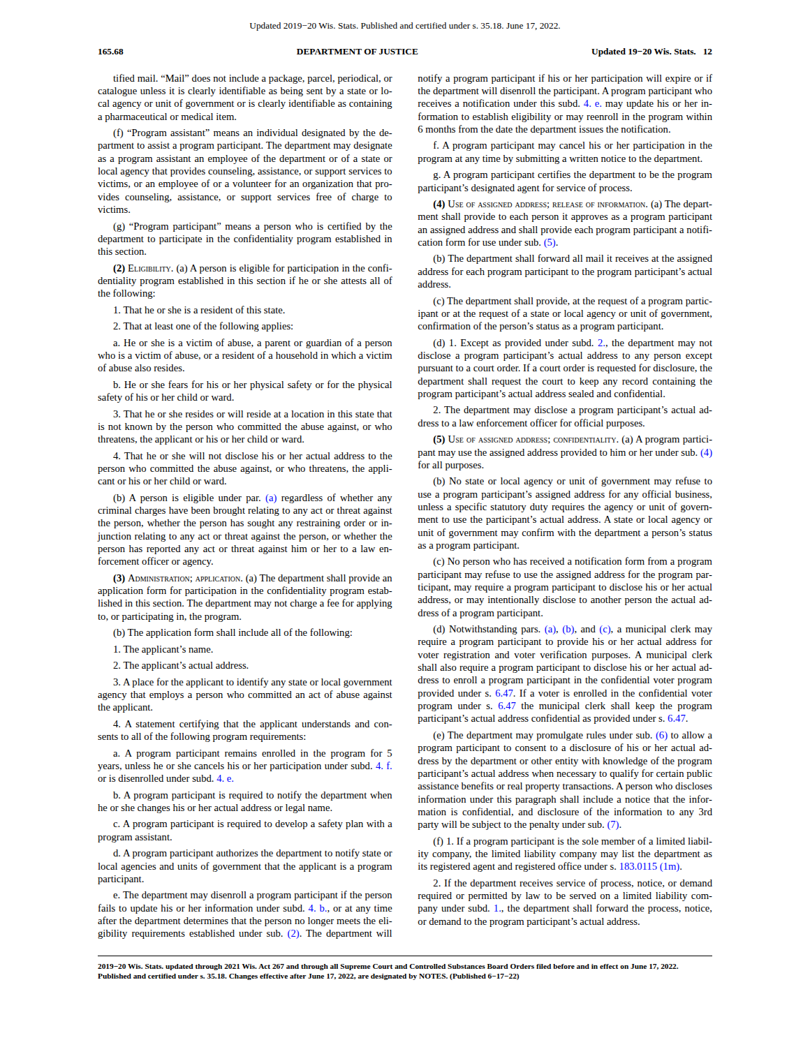Updated 2019−20 Wis. Stats. Published and certified under s. 35.18. June 17, 2022.
165.68 DEPARTMENT OF JUSTICE Updated 19−20 Wis. Stats. 12
tified mail. “Mail” does not include a package, parcel, periodical, or catalogue unless it is clearly identifiable as being sent by a state or local agency or unit of government or is clearly identifiable as containing a pharmaceutical or medical item.
(f) “Program assistant” means an individual designated by the department to assist a program participant. The department may designate as a program assistant an employee of the department or of a state or local agency that provides counseling, assistance, or support services to victims, or an employee of or a volunteer for an organization that provides counseling, assistance, or support services free of charge to victims.
(g) “Program participant” means a person who is certified by the department to participate in the confidentiality program established in this section.
(2) Eligibility. (a) A person is eligible for participation in the confidentiality program established in this section if he or she attests all of the following:
1. That he or she is a resident of this state.
2. That at least one of the following applies:
a. He or she is a victim of abuse, a parent or guardian of a person who is a victim of abuse, or a resident of a household in which a victim of abuse also resides.
b. He or she fears for his or her physical safety or for the physical safety of his or her child or ward.
3. That he or she resides or will reside at a location in this state that is not known by the person who committed the abuse against, or who threatens, the applicant or his or her child or ward.
4. That he or she will not disclose his or her actual address to the person who committed the abuse against, or who threatens, the applicant or his or her child or ward.
(b) A person is eligible under par. (a) regardless of whether any criminal charges have been brought relating to any act or threat against the person, whether the person has sought any restraining order or injunction relating to any act or threat against the person, or whether the person has reported any act or threat against him or her to a law enforcement officer or agency.
(3) Administration; application. (a) The department shall provide an application form for participation in the confidentiality program established in this section. The department may not charge a fee for applying to, or participating in, the program.
(b) The application form shall include all of the following:
1. The applicant’s name.
2. The applicant’s actual address.
3. A place for the applicant to identify any state or local government agency that employs a person who committed an act of abuse against the applicant.
4. A statement certifying that the applicant understands and consents to all of the following program requirements:
a. A program participant remains enrolled in the program for 5 years, unless he or she cancels his or her participation under subd. 4. f. or is disenrolled under subd. 4. e.
b. A program participant is required to notify the department when he or she changes his or her actual address or legal name.
c. A program participant is required to develop a safety plan with a program assistant.
d. A program participant authorizes the department to notify state or local agencies and units of government that the applicant is a program participant.
e. The department may disenroll a program participant if the person fails to update his or her information under subd. 4. b., or at any time after the department determines that the person no longer meets the eligibility requirements established under sub. (2). The department will notify a program participant if his or her participation will expire or if the department will disenroll the participant. A program participant who receives a notification under this subd. 4. e. may update his or her information to establish eligibility or may reenroll in the program within 6 months from the date the department issues the notification.
f. A program participant may cancel his or her participation in the program at any time by submitting a written notice to the department.
g. A program participant certifies the department to be the program participant’s designated agent for service of process.
(4) Use of assigned address; release of information. (a) The department shall provide to each person it approves as a program participant an assigned address and shall provide each program participant a notification form for use under sub. (5).
(b) The department shall forward all mail it receives at the assigned address for each program participant to the program participant’s actual address.
(c) The department shall provide, at the request of a program participant or at the request of a state or local agency or unit of government, confirmation of the person’s status as a program participant.
(d) 1. Except as provided under subd. 2., the department may not disclose a program participant’s actual address to any person except pursuant to a court order. If a court order is requested for disclosure, the department shall request the court to keep any record containing the program participant’s actual address sealed and confidential.
2. The department may disclose a program participant’s actual address to a law enforcement officer for official purposes.
(5) Use of assigned address; confidentiality. (a) A program participant may use the assigned address provided to him or her under sub. (4) for all purposes.
(b) No state or local agency or unit of government may refuse to use a program participant’s assigned address for any official business, unless a specific statutory duty requires the agency or unit of government to use the participant’s actual address. A state or local agency or unit of government may confirm with the department a person’s status as a program participant.
(c) No person who has received a notification form from a program participant may refuse to use the assigned address for the program participant, may require a program participant to disclose his or her actual address, or may intentionally disclose to another person the actual address of a program participant.
(d) Notwithstanding pars. (a), (b), and (c), a municipal clerk may require a program participant to provide his or her actual address for voter registration and voter verification purposes. A municipal clerk shall also require a program participant to disclose his or her actual address to enroll a program participant in the confidential voter program provided under s. 6.47. If a voter is enrolled in the confidential voter program under s. 6.47 the municipal clerk shall keep the program participant’s actual address confidential as provided under s. 6.47.
(e) The department may promulgate rules under sub. (6) to allow a program participant to consent to a disclosure of his or her actual address by the department or other entity with knowledge of the program participant’s actual address when necessary to qualify for certain public assistance benefits or real property transactions. A person who discloses information under this paragraph shall include a notice that the information is confidential, and disclosure of the information to any 3rd party will be subject to the penalty under sub. (7).
(f) 1. If a program participant is the sole member of a limited liability company, the limited liability company may list the department as its registered agent and registered office under s. 183.0115 (1m).
2. If the department receives service of process, notice, or demand required or permitted by law to be served on a limited liability company under subd. 1., the department shall forward the process, notice, or demand to the program participant’s actual address.
2019−20 Wis. Stats. updated through 2021 Wis. Act 267 and through all Supreme Court and Controlled Substances Board Orders filed before and in effect on June 17, 2022. Published and certified under s. 35.18. Changes effective after June 17, 2022, are designated by NOTES. (Published 6−17−22)